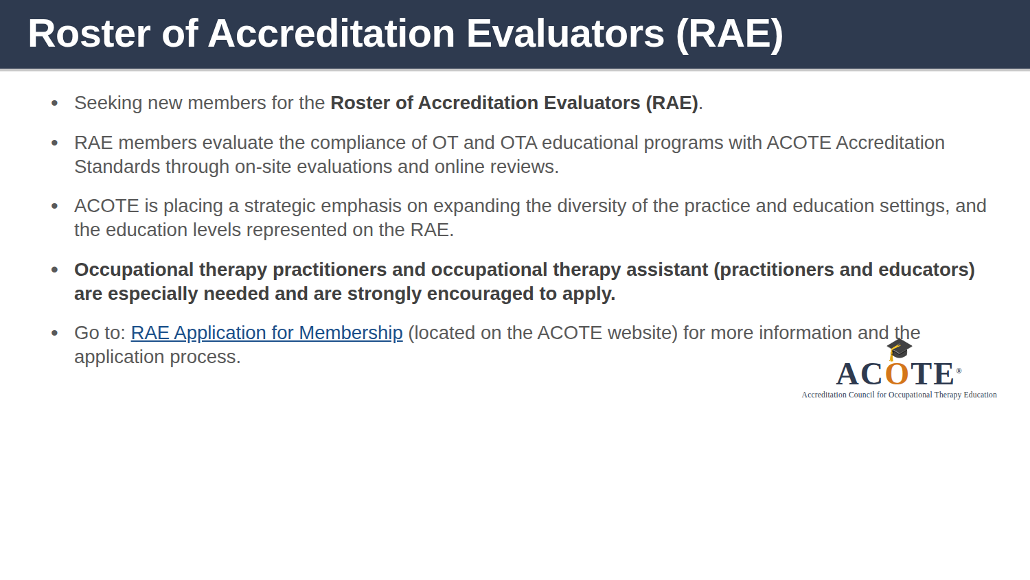Roster of Accreditation Evaluators (RAE)
Seeking new members for the Roster of Accreditation Evaluators (RAE).
RAE members evaluate the compliance of OT and OTA educational programs with ACOTE Accreditation Standards through on-site evaluations and online reviews.
ACOTE is placing a strategic emphasis on expanding the diversity of the practice and education settings, and the education levels represented on the RAE.
Occupational therapy practitioners and occupational therapy assistant (practitioners and educators) are especially needed and are strongly encouraged to apply.
Go to: RAE Application for Membership (located on the ACOTE website) for more information and the application process.
🎓 ACOTE® Accreditation Council for Occupational Therapy Education